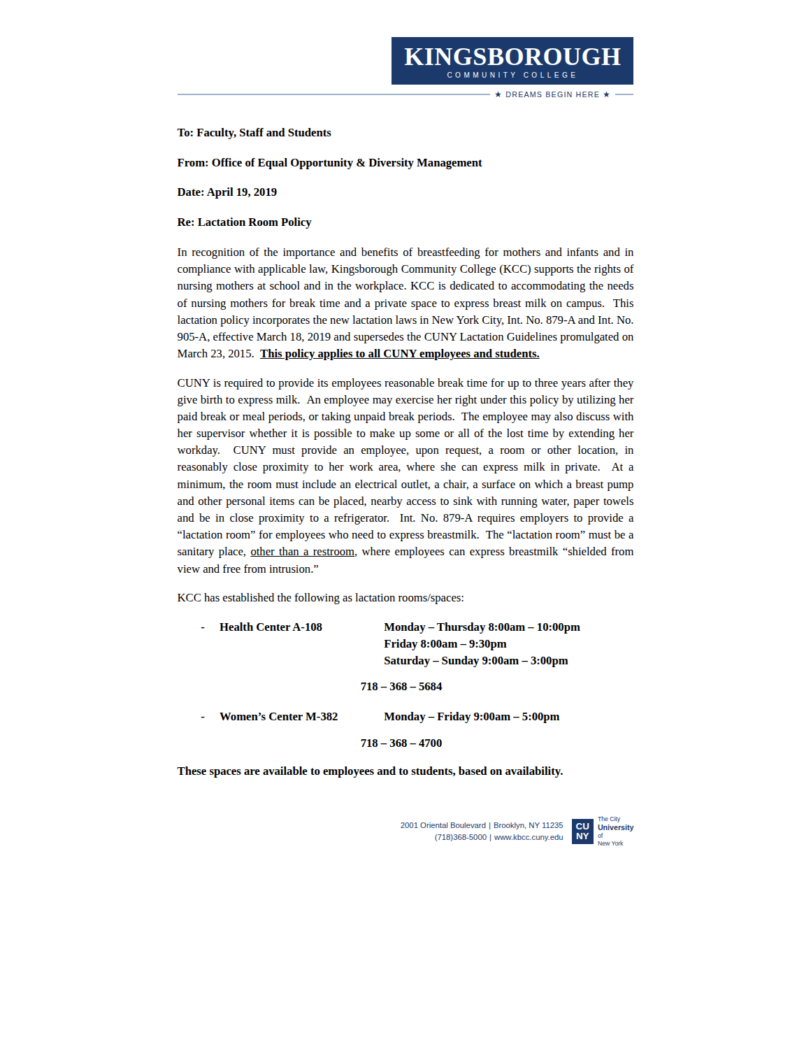KINGSBOROUGH COMMUNITY COLLEGE
★ DREAMS BEGIN HERE ★
To: Faculty, Staff and Students
From: Office of Equal Opportunity & Diversity Management
Date: April 19, 2019
Re: Lactation Room Policy
In recognition of the importance and benefits of breastfeeding for mothers and infants and in compliance with applicable law, Kingsborough Community College (KCC) supports the rights of nursing mothers at school and in the workplace. KCC is dedicated to accommodating the needs of nursing mothers for break time and a private space to express breast milk on campus. This lactation policy incorporates the new lactation laws in New York City, Int. No. 879-A and Int. No. 905-A, effective March 18, 2019 and supersedes the CUNY Lactation Guidelines promulgated on March 23, 2015. This policy applies to all CUNY employees and students.
CUNY is required to provide its employees reasonable break time for up to three years after they give birth to express milk. An employee may exercise her right under this policy by utilizing her paid break or meal periods, or taking unpaid break periods. The employee may also discuss with her supervisor whether it is possible to make up some or all of the lost time by extending her workday. CUNY must provide an employee, upon request, a room or other location, in reasonably close proximity to her work area, where she can express milk in private. At a minimum, the room must include an electrical outlet, a chair, a surface on which a breast pump and other personal items can be placed, nearby access to sink with running water, paper towels and be in close proximity to a refrigerator. Int. No. 879-A requires employers to provide a “lactation room” for employees who need to express breastmilk. The “lactation room” must be a sanitary place, other than a restroom, where employees can express breastmilk “shielded from view and free from intrusion.”
KCC has established the following as lactation rooms/spaces:
- Health Center A-108
Monday – Thursday 8:00am – 10:00pm
Friday 8:00am – 9:30pm
Saturday – Sunday 9:00am – 3:00pm
718 – 368 – 5684
- Women’s Center M-382
Monday – Friday 9:00am – 5:00pm
718 – 368 – 4700
These spaces are available to employees and to students, based on availability.
2001 Oriental Boulevard|Brooklyn, NY 11235
(718)368-5000|www.kbcc.cuny.edu
CU
NY
The City
University of
New York